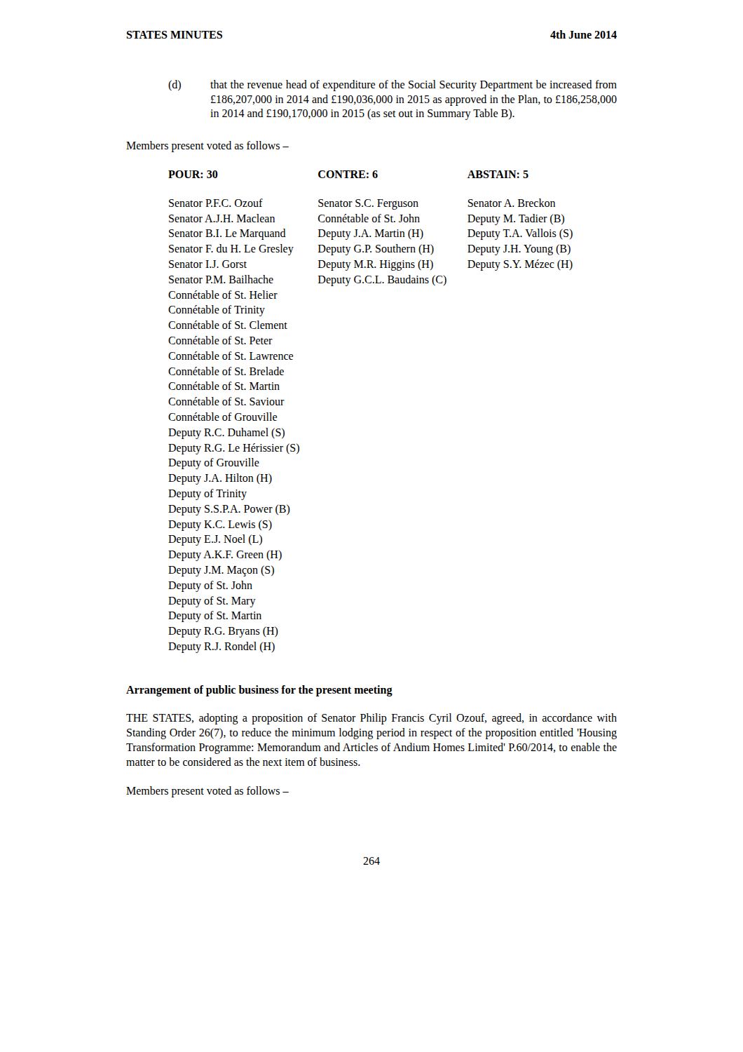STATES MINUTES 4th June 2014
(d)
that the revenue head of expenditure of the Social Security Department be increased from £186,207,000 in 2014 and £190,036,000 in 2015 as approved in the Plan, to £186,258,000 in 2014 and £190,170,000 in 2015 (as set out in Summary Table B).
Members present voted as follows –
POUR: 30
Senator P.F.C. Ozouf
Senator A.J.H. Maclean
Senator B.I. Le Marquand
Senator F. du H. Le Gresley
Senator I.J. Gorst
Senator P.M. Bailhache
Connétable of St. Helier
Connétable of Trinity
Connétable of St. Clement
Connétable of St. Peter
Connétable of St. Lawrence
Connétable of St. Brelade
Connétable of St. Martin
Connétable of St. Saviour
Connétable of Grouville
Deputy R.C. Duhamel (S)
Deputy R.G. Le Hérissier (S)
Deputy of Grouville
Deputy J.A. Hilton (H)
Deputy of Trinity
Deputy S.S.P.A. Power (B)
Deputy K.C. Lewis (S)
Deputy E.J. Noel (L)
Deputy A.K.F. Green (H)
Deputy J.M. Maçon (S)
Deputy of St. John
Deputy of St. Mary
Deputy of St. Martin
Deputy R.G. Bryans (H)
Deputy R.J. Rondel (H)
CONTRE: 6
Senator S.C. Ferguson
Connétable of St. John
Deputy J.A. Martin (H)
Deputy G.P. Southern (H)
Deputy M.R. Higgins (H)
Deputy G.C.L. Baudains (C)
ABSTAIN: 5
Senator A. Breckon
Deputy M. Tadier (B)
Deputy T.A. Vallois (S)
Deputy J.H. Young (B)
Deputy S.Y. Mézec (H)
Arrangement of public business for the present meeting
THE STATES, adopting a proposition of Senator Philip Francis Cyril Ozouf, agreed, in accordance with Standing Order 26(7), to reduce the minimum lodging period in respect of the proposition entitled 'Housing Transformation Programme: Memorandum and Articles of Andium Homes Limited' P.60/2014, to enable the matter to be considered as the next item of business.
Members present voted as follows –
264